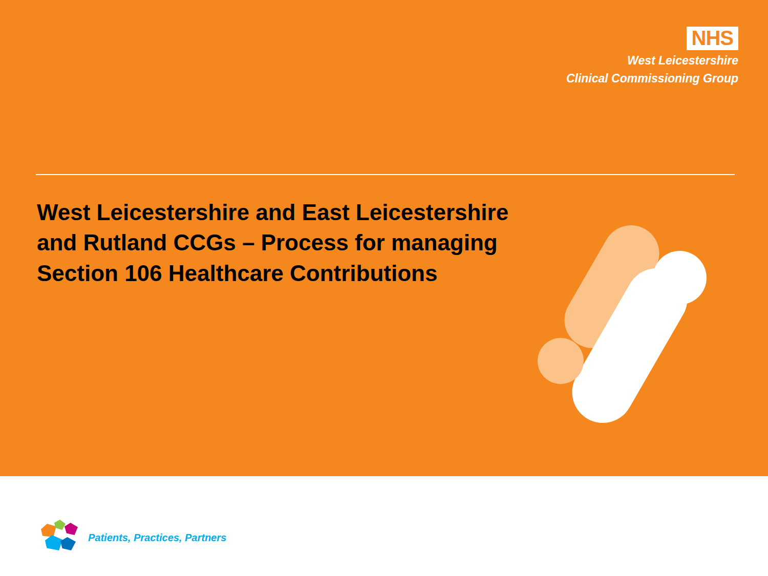NHS
West Leicestershire
Clinical Commissioning Group
West Leicestershire and East Leicestershire and Rutland CCGs – Process for managing Section 106 Healthcare Contributions
Patients, Practices, Partners